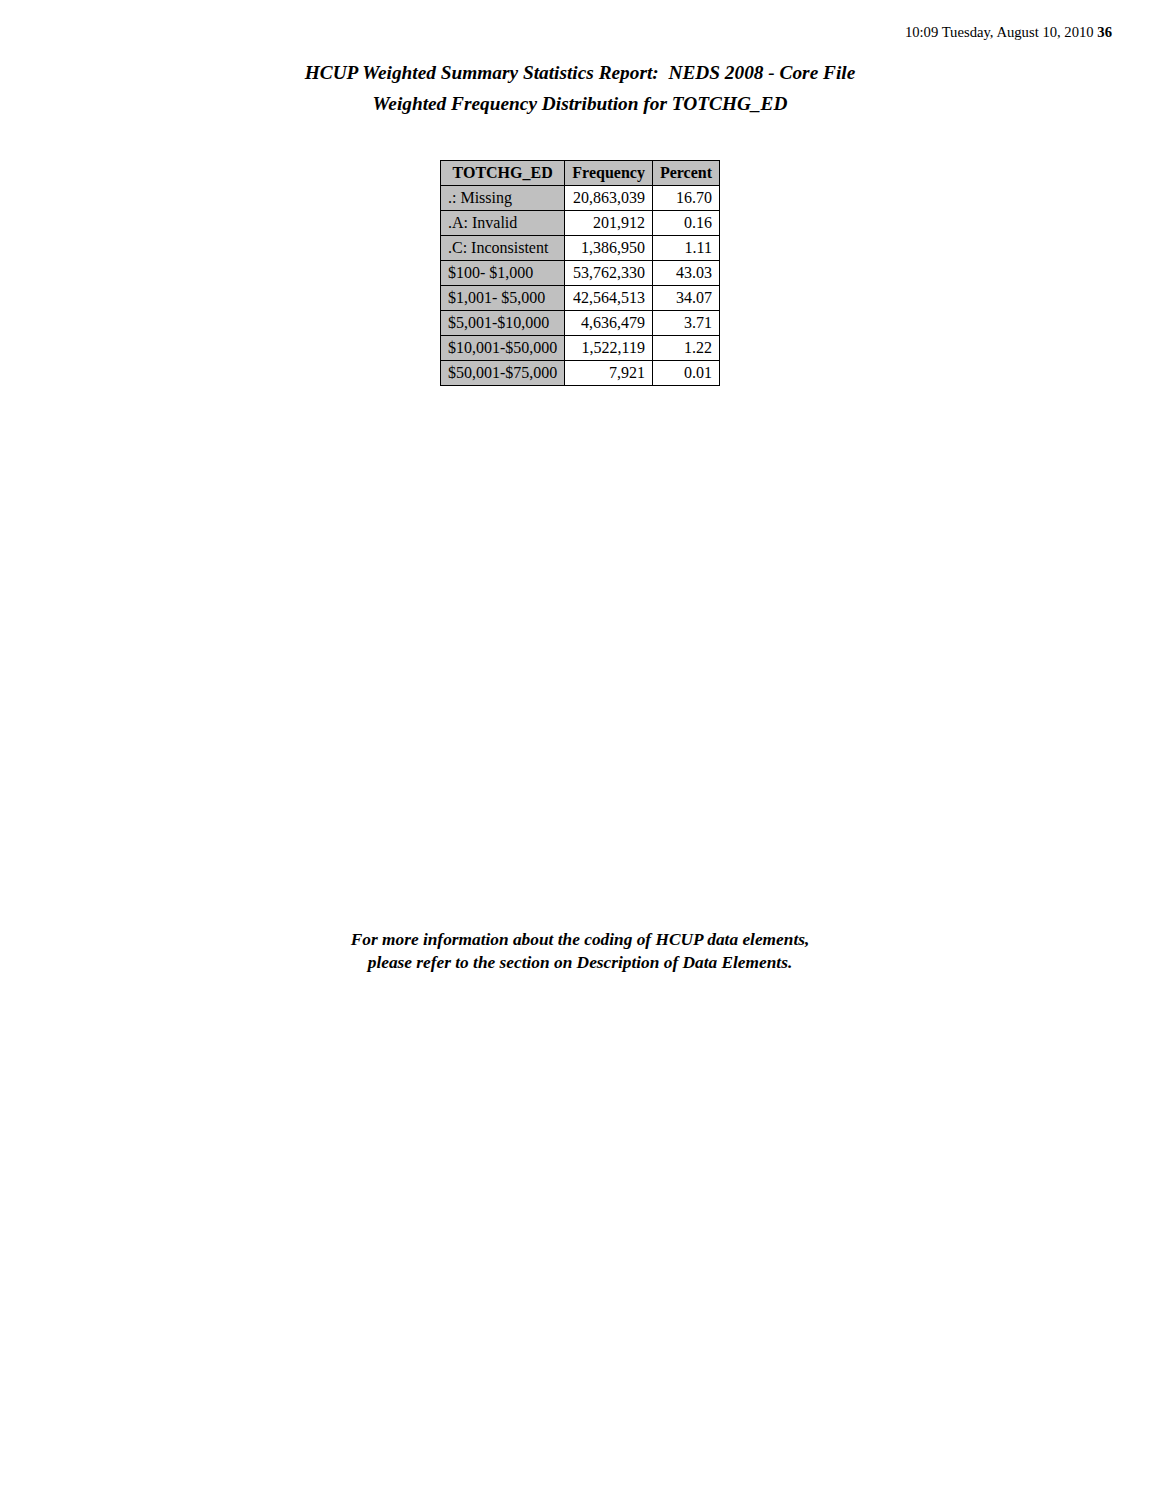10:09 Tuesday, August 10, 201036
HCUP Weighted Summary Statistics Report: NEDS 2008 - Core File
Weighted Frequency Distribution for TOTCHG_ED
| TOTCHG_ED | Frequency | Percent |
| --- | --- | --- |
| .: Missing | 20,863,039 | 16.70 |
| .A: Invalid | 201,912 | 0.16 |
| .C: Inconsistent | 1,386,950 | 1.11 |
| $100- $1,000 | 53,762,330 | 43.03 |
| $1,001- $5,000 | 42,564,513 | 34.07 |
| $5,001-$10,000 | 4,636,479 | 3.71 |
| $10,001-$50,000 | 1,522,119 | 1.22 |
| $50,001-$75,000 | 7,921 | 0.01 |
For more information about the coding of HCUP data elements,
please refer to the section on Description of Data Elements.